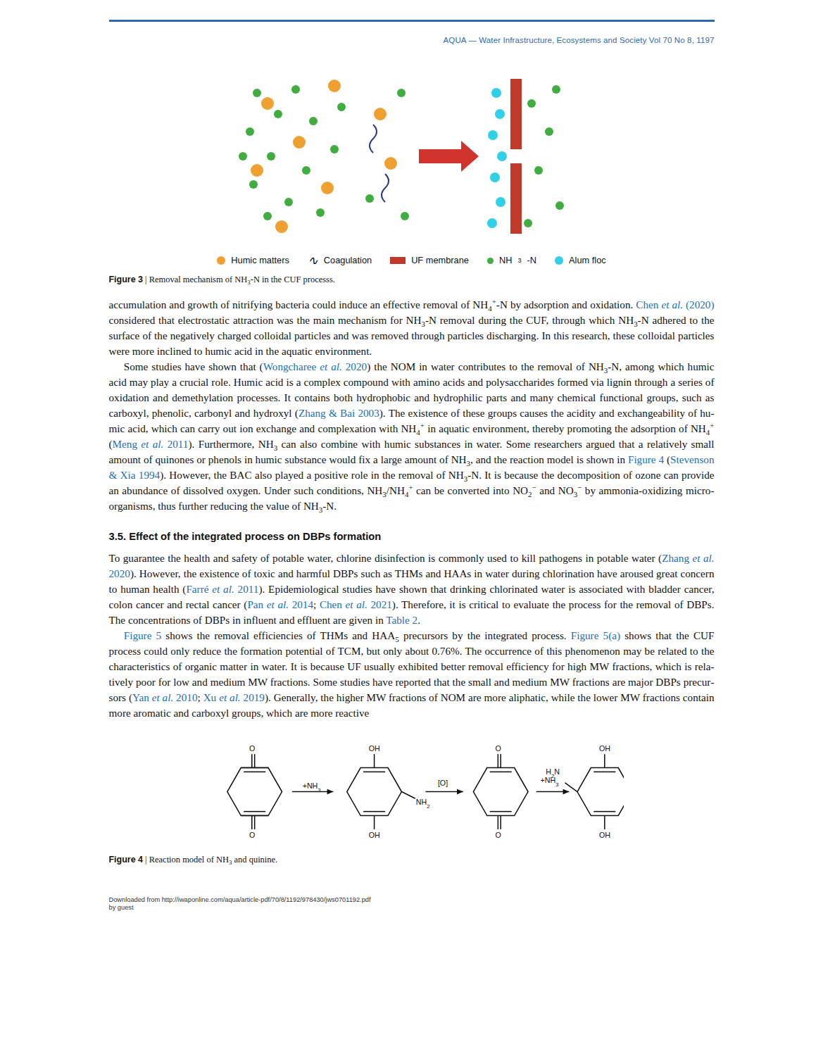AQUA — Water Infrastructure, Ecosystems and Society Vol 70 No 8, 1197
Humic matters ∿Coagulation UF membrane NH3-N Alum floc
Figure 3 | Removal mechanism of NH3-N in the CUF processs.
accumulation and growth of nitrifying bacteria could induce an effective removal of NH4+-N by adsorption and oxidation. Chen et al. (2020) considered that electrostatic attraction was the main mechanism for NH3-N removal during the CUF, through which NH3-N adhered to the surface of the negatively charged colloidal particles and was removed through particles discharging. In this research, these colloidal particles were more inclined to humic acid in the aquatic environment.
Some studies have shown that (Wongcharee et al. 2020) the NOM in water contributes to the removal of NH3-N, among which humic acid may play a crucial role. Humic acid is a complex compound with amino acids and polysaccharides formed via lignin through a series of oxidation and demethylation processes. It contains both hydrophobic and hydrophilic parts and many chemical functional groups, such as carboxyl, phenolic, carbonyl and hydroxyl (Zhang & Bai 2003). The existence of these groups causes the acidity and exchangeability of humic acid, which can carry out ion exchange and complexation with NH4+ in aquatic environment, thereby promoting the adsorption of NH4+ (Meng et al. 2011). Furthermore, NH3 can also combine with humic substances in water. Some researchers argued that a relatively small amount of quinones or phenols in humic substance would fix a large amount of NH3, and the reaction model is shown in Figure 4 (Stevenson & Xia 1994). However, the BAC also played a positive role in the removal of NH3-N. It is because the decomposition of ozone can provide an abundance of dissolved oxygen. Under such conditions, NH3/NH4+ can be converted into NO2− and NO3− by ammonia-oxidizing microorganisms, thus further reducing the value of NH3-N.
3.5. Effect of the integrated process on DBPs formation
To guarantee the health and safety of potable water, chlorine disinfection is commonly used to kill pathogens in potable water (Zhang et al. 2020). However, the existence of toxic and harmful DBPs such as THMs and HAAs in water during chlorination have aroused great concern to human health (Farré et al. 2011). Epidemiological studies have shown that drinking chlorinated water is associated with bladder cancer, colon cancer and rectal cancer (Pan et al. 2014; Chen et al. 2021). Therefore, it is critical to evaluate the process for the removal of DBPs. The concentrations of DBPs in influent and effluent are given in Table 2.
Figure 5 shows the removal efficiencies of THMs and HAA5 precursors by the integrated process. Figure 5(a) shows that the CUF process could only reduce the formation potential of TCM, but only about 0.76%. The occurrence of this phenomenon may be related to the characteristics of organic matter in water. It is because UF usually exhibited better removal efficiency for high MW fractions, which is relatively poor for low and medium MW fractions. Some studies have reported that the small and medium MW fractions are major DBPs precursors (Yan et al. 2010; Xu et al. 2019). Generally, the higher MW fractions of NOM are more aliphatic, while the lower MW fractions contain more aromatic and carboxyl groups, which are more reactive
O O +NH3 OH OH NH2 [O] O O +NH3 OH OH NH2 H2N
Figure 4 | Reaction model of NH3 and quinine.
Downloaded from http://iwaponline.com/aqua/article-pdf/70/8/1192/978430/jws0701192.pdf
by guest